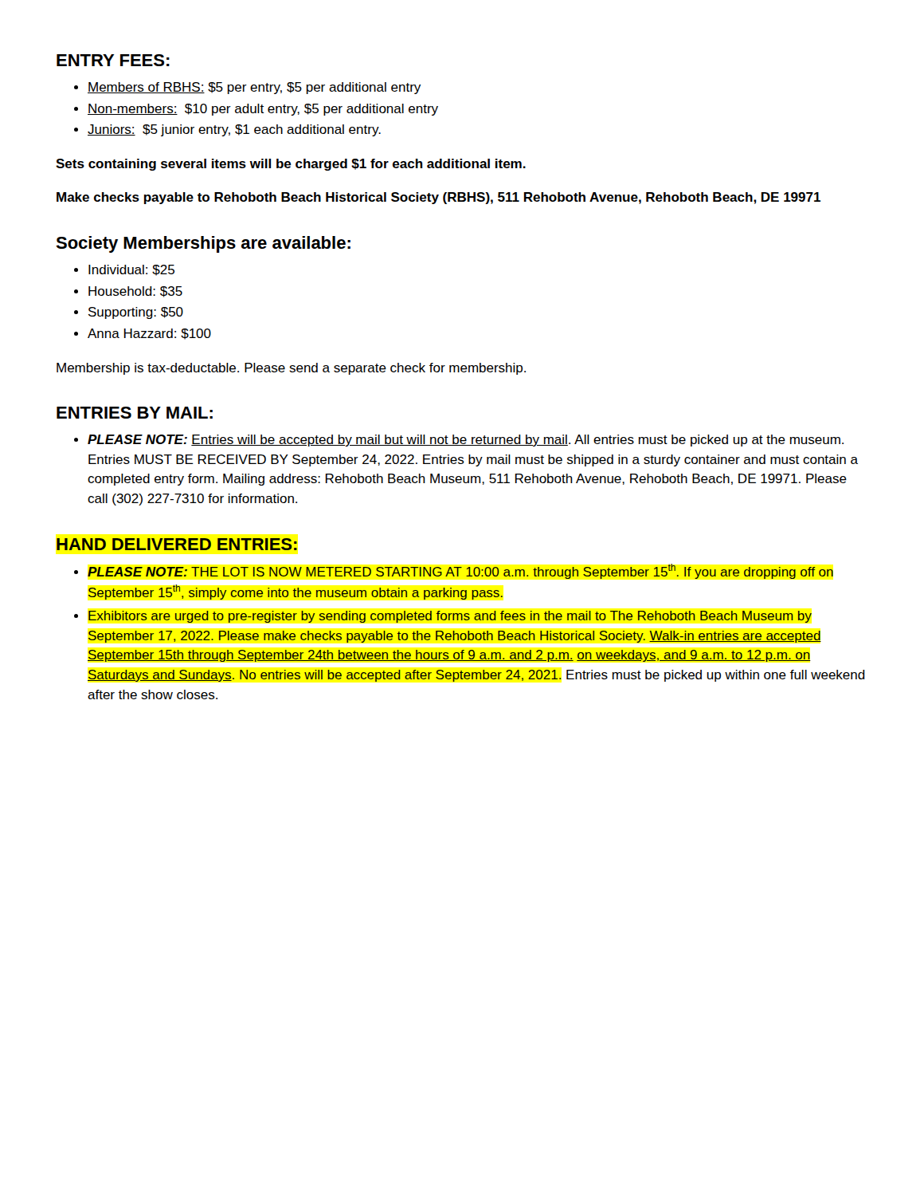ENTRY FEES:
Members of RBHS: $5 per entry, $5 per additional entry
Non-members: $10 per adult entry, $5 per additional entry
Juniors: $5 junior entry, $1 each additional entry.
Sets containing several items will be charged $1 for each additional item.
Make checks payable to Rehoboth Beach Historical Society (RBHS), 511 Rehoboth Avenue, Rehoboth Beach, DE 19971
Society Memberships are available:
Individual: $25
Household: $35
Supporting: $50
Anna Hazzard: $100
Membership is tax-deductable. Please send a separate check for membership.
ENTRIES BY MAIL:
PLEASE NOTE: Entries will be accepted by mail but will not be returned by mail. All entries must be picked up at the museum. Entries MUST BE RECEIVED BY September 24, 2022. Entries by mail must be shipped in a sturdy container and must contain a completed entry form. Mailing address: Rehoboth Beach Museum, 511 Rehoboth Avenue, Rehoboth Beach, DE 19971. Please call (302) 227-7310 for information.
HAND DELIVERED ENTRIES:
PLEASE NOTE: THE LOT IS NOW METERED STARTING AT 10:00 a.m. through September 15th. If you are dropping off on September 15th, simply come into the museum obtain a parking pass.
Exhibitors are urged to pre-register by sending completed forms and fees in the mail to The Rehoboth Beach Museum by September 17, 2022. Please make checks payable to the Rehoboth Beach Historical Society. Walk-in entries are accepted September 15th through September 24th between the hours of 9 a.m. and 2 p.m. on weekdays, and 9 a.m. to 12 p.m. on Saturdays and Sundays. No entries will be accepted after September 24, 2021. Entries must be picked up within one full weekend after the show closes.